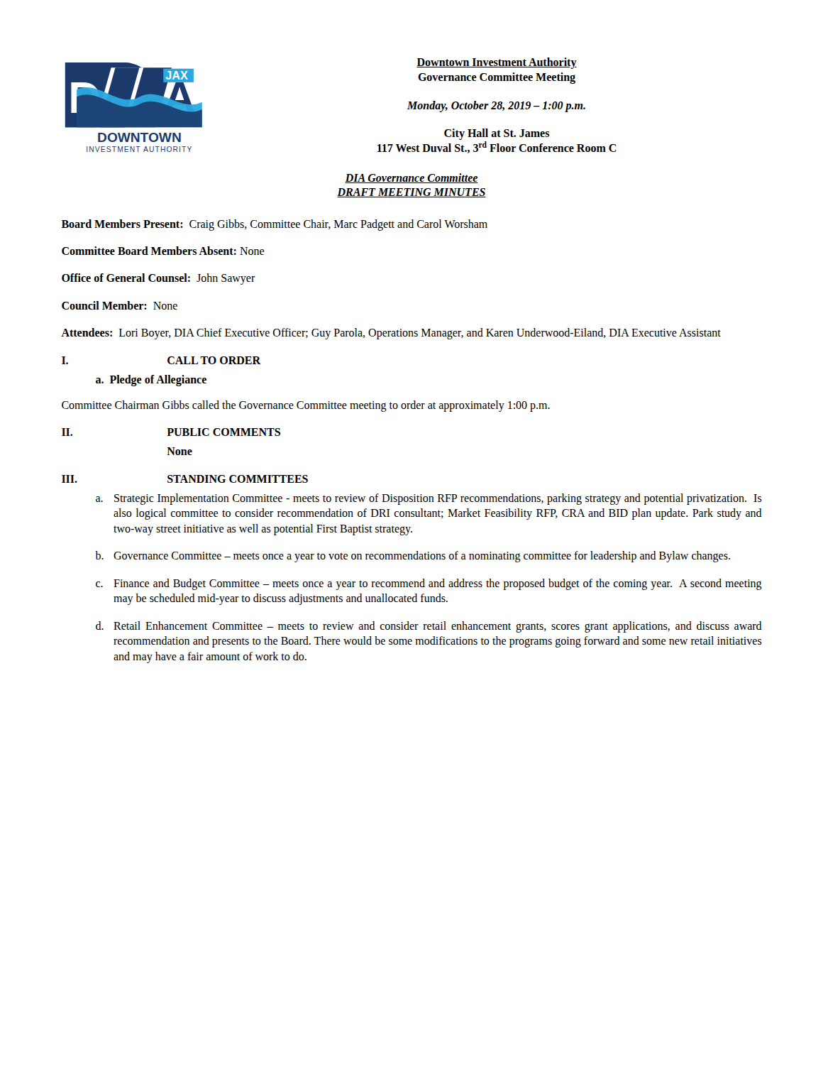D A JAX DOWNTOWN INVESTMENT AUTHORITY
Downtown Investment Authority
Governance Committee Meeting
Monday, October 28, 2019 – 1:00 p.m.
City Hall at St. James
117 West Duval St., 3rd Floor Conference Room C
DIA Governance Committee DRAFT MEETING MINUTES
Board Members Present: Craig Gibbs, Committee Chair, Marc Padgett and Carol Worsham
Committee Board Members Absent: None
Office of General Counsel: John Sawyer
Council Member: None
Attendees: Lori Boyer, DIA Chief Executive Officer; Guy Parola, Operations Manager, and Karen Underwood-Eiland, DIA Executive Assistant
I.
CALL TO ORDER
a. Pledge of Allegiance
Committee Chairman Gibbs called the Governance Committee meeting to order at approximately 1:00 p.m.
II.
PUBLIC COMMENTS
None
III.
STANDING COMMITTEES
a. Strategic Implementation Committee - meets to review of Disposition RFP recommendations, parking strategy and potential privatization. Is also logical committee to consider recommendation of DRI consultant; Market Feasibility RFP, CRA and BID plan update. Park study and two-way street initiative as well as potential First Baptist strategy.
b. Governance Committee – meets once a year to vote on recommendations of a nominating committee for leadership and Bylaw changes.
c. Finance and Budget Committee – meets once a year to recommend and address the proposed budget of the coming year. A second meeting may be scheduled mid-year to discuss adjustments and unallocated funds.
d. Retail Enhancement Committee – meets to review and consider retail enhancement grants, scores grant applications, and discuss award recommendation and presents to the Board. There would be some modifications to the programs going forward and some new retail initiatives and may have a fair amount of work to do.